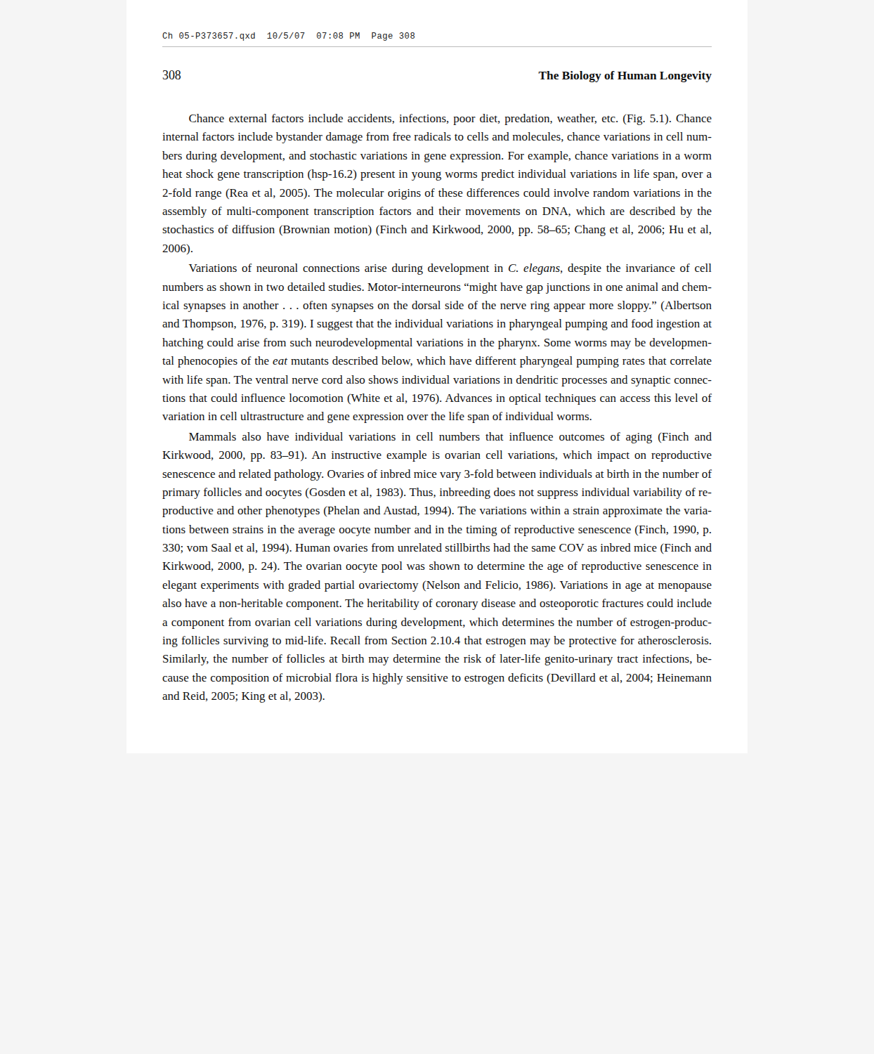Ch 05-P373657.qxd 10/5/07 07:08 PM Page 308
308 The Biology of Human Longevity
Chance external factors include accidents, infections, poor diet, predation, weather, etc. (Fig. 5.1). Chance internal factors include bystander damage from free radicals to cells and molecules, chance variations in cell numbers during development, and stochastic variations in gene expression. For example, chance variations in a worm heat shock gene transcription (hsp-16.2) present in young worms predict individual variations in life span, over a 2-fold range (Rea et al, 2005). The molecular origins of these differences could involve random variations in the assembly of multi-component transcription factors and their movements on DNA, which are described by the stochastics of diffusion (Brownian motion) (Finch and Kirkwood, 2000, pp. 58–65; Chang et al, 2006; Hu et al, 2006).
Variations of neuronal connections arise during development in C. elegans, despite the invariance of cell numbers as shown in two detailed studies. Motor-interneurons “might have gap junctions in one animal and chemical synapses in another . . . often synapses on the dorsal side of the nerve ring appear more sloppy.” (Albertson and Thompson, 1976, p. 319). I suggest that the individual variations in pharyngeal pumping and food ingestion at hatching could arise from such neurodevelopmental variations in the pharynx. Some worms may be developmental phenocopies of the eat mutants described below, which have different pharyngeal pumping rates that correlate with life span. The ventral nerve cord also shows individual variations in dendritic processes and synaptic connections that could influence locomotion (White et al, 1976). Advances in optical techniques can access this level of variation in cell ultrastructure and gene expression over the life span of individual worms.
Mammals also have individual variations in cell numbers that influence outcomes of aging (Finch and Kirkwood, 2000, pp. 83–91). An instructive example is ovarian cell variations, which impact on reproductive senescence and related pathology. Ovaries of inbred mice vary 3-fold between individuals at birth in the number of primary follicles and oocytes (Gosden et al, 1983). Thus, inbreeding does not suppress individual variability of reproductive and other phenotypes (Phelan and Austad, 1994). The variations within a strain approximate the variations between strains in the average oocyte number and in the timing of reproductive senescence (Finch, 1990, p. 330; vom Saal et al, 1994). Human ovaries from unrelated stillbirths had the same COV as inbred mice (Finch and Kirkwood, 2000, p. 24). The ovarian oocyte pool was shown to determine the age of reproductive senescence in elegant experiments with graded partial ovariectomy (Nelson and Felicio, 1986). Variations in age at menopause also have a non-heritable component. The heritability of coronary disease and osteoporotic fractures could include a component from ovarian cell variations during development, which determines the number of estrogen-producing follicles surviving to mid-life. Recall from Section 2.10.4 that estrogen may be protective for atherosclerosis. Similarly, the number of follicles at birth may determine the risk of later-life genito-urinary tract infections, because the composition of microbial flora is highly sensitive to estrogen deficits (Devillard et al, 2004; Heinemann and Reid, 2005; King et al, 2003).